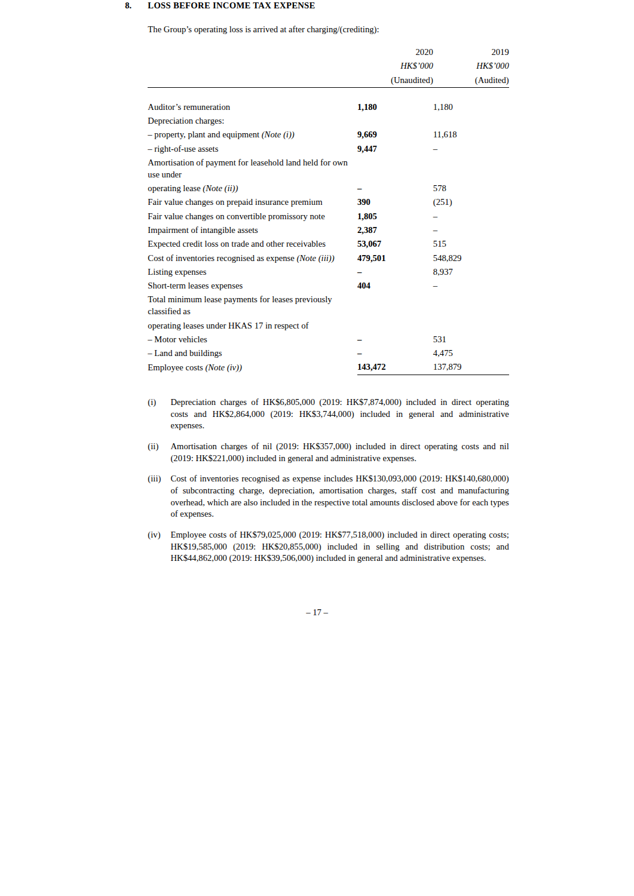8.
LOSS BEFORE INCOME TAX EXPENSE
The Group’s operating loss is arrived at after charging/(crediting):
| | 2020 | 2019 |
| | HK$’000 | HK$’000 |
| | (Unaudited) | (Audited) |
| Auditor’s remuneration | 1,180 | 1,180 |
| Depreciation charges: | | |
| – property, plant and equipment (Note (i)) | 9,669 | 11,618 |
| – right-of-use assets | 9,447 | – |
| Amortisation of payment for leasehold land held for own use under | | |
| operating lease (Note (ii)) | – | 578 |
| Fair value changes on prepaid insurance premium | 390 | (251) |
| Fair value changes on convertible promissory note | 1,805 | – |
| Impairment of intangible assets | 2,387 | – |
| Expected credit loss on trade and other receivables | 53,067 | 515 |
| Cost of inventories recognised as expense (Note (iii)) | 479,501 | 548,829 |
| Listing expenses | – | 8,937 |
| Short-term leases expenses | 404 | – |
| Total minimum lease payments for leases previously classified as | | |
| operating leases under HKAS 17 in respect of | | |
| – Motor vehicles | – | 531 |
| – Land and buildings | – | 4,475 |
| Employee costs (Note (iv)) | 143,472 | 137,879 |
(i)
Depreciation charges of HK$6,805,000 (2019: HK$7,874,000) included in direct operating costs and HK$2,864,000 (2019: HK$3,744,000) included in general and administrative expenses.
(ii)
Amortisation charges of nil (2019: HK$357,000) included in direct operating costs and nil (2019: HK$221,000) included in general and administrative expenses.
(iii)
Cost of inventories recognised as expense includes HK$130,093,000 (2019: HK$140,680,000) of subcontracting charge, depreciation, amortisation charges, staff cost and manufacturing overhead, which are also included in the respective total amounts disclosed above for each types of expenses.
(iv)
Employee costs of HK$79,025,000 (2019: HK$77,518,000) included in direct operating costs; HK$19,585,000 (2019: HK$20,855,000) included in selling and distribution costs; and HK$44,862,000 (2019: HK$39,506,000) included in general and administrative expenses.
– 17 –